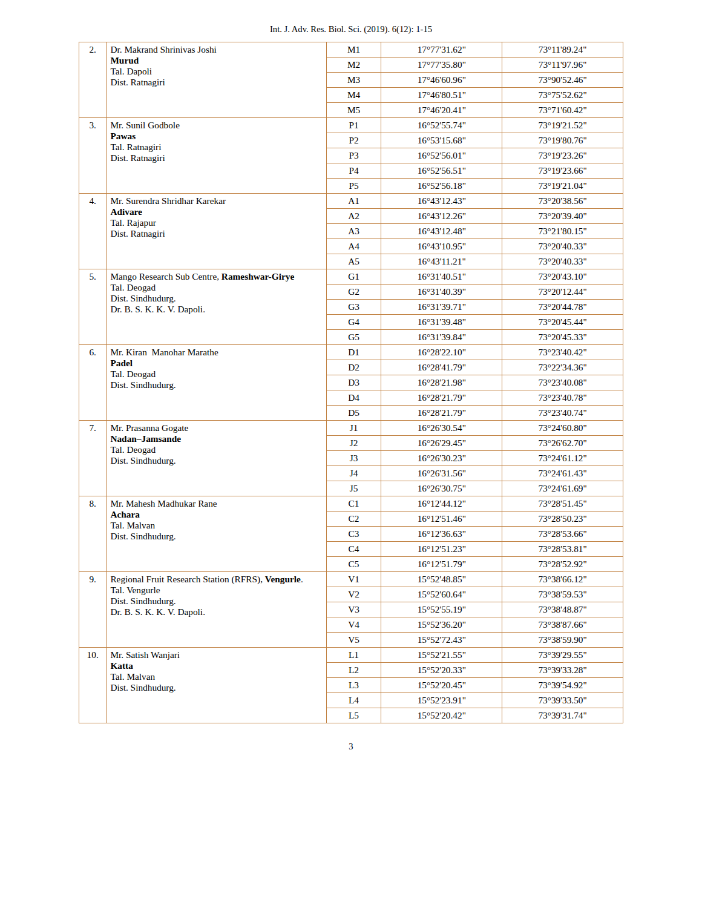Int. J. Adv. Res. Biol. Sci. (2019). 6(12): 1-15
| 2. | Dr. Makrand Shrinivas Joshi Murud Tal. Dapoli Dist. Ratnagiri | M1 | 17°77'31.62" | 73°11'89.24" |
| M2 | 17°77'35.80" | 73°11'97.96" |
| M3 | 17°46'60.96" | 73°90'52.46" |
| M4 | 17°46'80.51" | 73°75'52.62" |
| M5 | 17°46'20.41" | 73°71'60.42" |
| 3. | Mr. Sunil Godbole Pawas Tal. Ratnagiri Dist. Ratnagiri | P1 | 16°52'55.74" | 73°19'21.52" |
| P2 | 16°53'15.68" | 73°19'80.76" |
| P3 | 16°52'56.01" | 73°19'23.26" |
| P4 | 16°52'56.51" | 73°19'23.66" |
| P5 | 16°52'56.18" | 73°19'21.04" |
| 4. | Mr. Surendra Shridhar Karekar Adivare Tal. Rajapur Dist. Ratnagiri | A1 | 16°43'12.43" | 73°20'38.56" |
| A2 | 16°43'12.26" | 73°20'39.40" |
| A3 | 16°43'12.48" | 73°21'80.15" |
| A4 | 16°43'10.95" | 73°20'40.33" |
| A5 | 16°43'11.21" | 73°20'40.33" |
| 5. | Mango Research Sub Centre, Rameshwar-Girye Tal. Deogad Dist. Sindhudurg. Dr. B. S. K. K. V. Dapoli. | G1 | 16°31'40.51" | 73°20'43.10" |
| G2 | 16°31'40.39" | 73°20'12.44" |
| G3 | 16°31'39.71" | 73°20'44.78" |
| G4 | 16°31'39.48" | 73°20'45.44" |
| G5 | 16°31'39.84" | 73°20'45.33" |
| 6. | Mr. Kiran Manohar Marathe Padel Tal. Deogad Dist. Sindhudurg. | D1 | 16°28'22.10" | 73°23'40.42" |
| D2 | 16°28'41.79" | 73°22'34.36" |
| D3 | 16°28'21.98" | 73°23'40.08" |
| D4 | 16°28'21.79" | 73°23'40.78" |
| D5 | 16°28'21.79" | 73°23'40.74" |
| 7. | Mr. Prasanna Gogate Nadan–Jamsande Tal. Deogad Dist. Sindhudurg. | J1 | 16°26'30.54" | 73°24'60.80" |
| J2 | 16°26'29.45" | 73°26'62.70" |
| J3 | 16°26'30.23" | 73°24'61.12" |
| J4 | 16°26'31.56" | 73°24'61.43" |
| J5 | 16°26'30.75" | 73°24'61.69" |
| 8. | Mr. Mahesh Madhukar Rane Achara Tal. Malvan Dist. Sindhudurg. | C1 | 16°12'44.12" | 73°28'51.45" |
| C2 | 16°12'51.46" | 73°28'50.23" |
| C3 | 16°12'36.63" | 73°28'53.66" |
| C4 | 16°12'51.23" | 73°28'53.81" |
| C5 | 16°12'51.79" | 73°28'52.92" |
| 9. | Regional Fruit Research Station (RFRS), Vengurle . Tal. Vengurle Dist. Sindhudurg. Dr. B. S. K. K. V. Dapoli. | V1 | 15°52'48.85" | 73°38'66.12" |
| V2 | 15°52'60.64" | 73°38'59.53" |
| V3 | 15°52'55.19" | 73°38'48.87" |
| V4 | 15°52'36.20" | 73°38'87.66" |
| V5 | 15°52'72.43" | 73°38'59.90" |
| 10. | Mr. Satish Wanjari Katta Tal. Malvan Dist. Sindhudurg. | L1 | 15°52'21.55" | 73°39'29.55" |
| L2 | 15°52'20.33" | 73°39'33.28" |
| L3 | 15°52'20.45" | 73°39'54.92" |
| L4 | 15°52'23.91" | 73°39'33.50" |
| L5 | 15°52'20.42" | 73°39'31.74" |
3